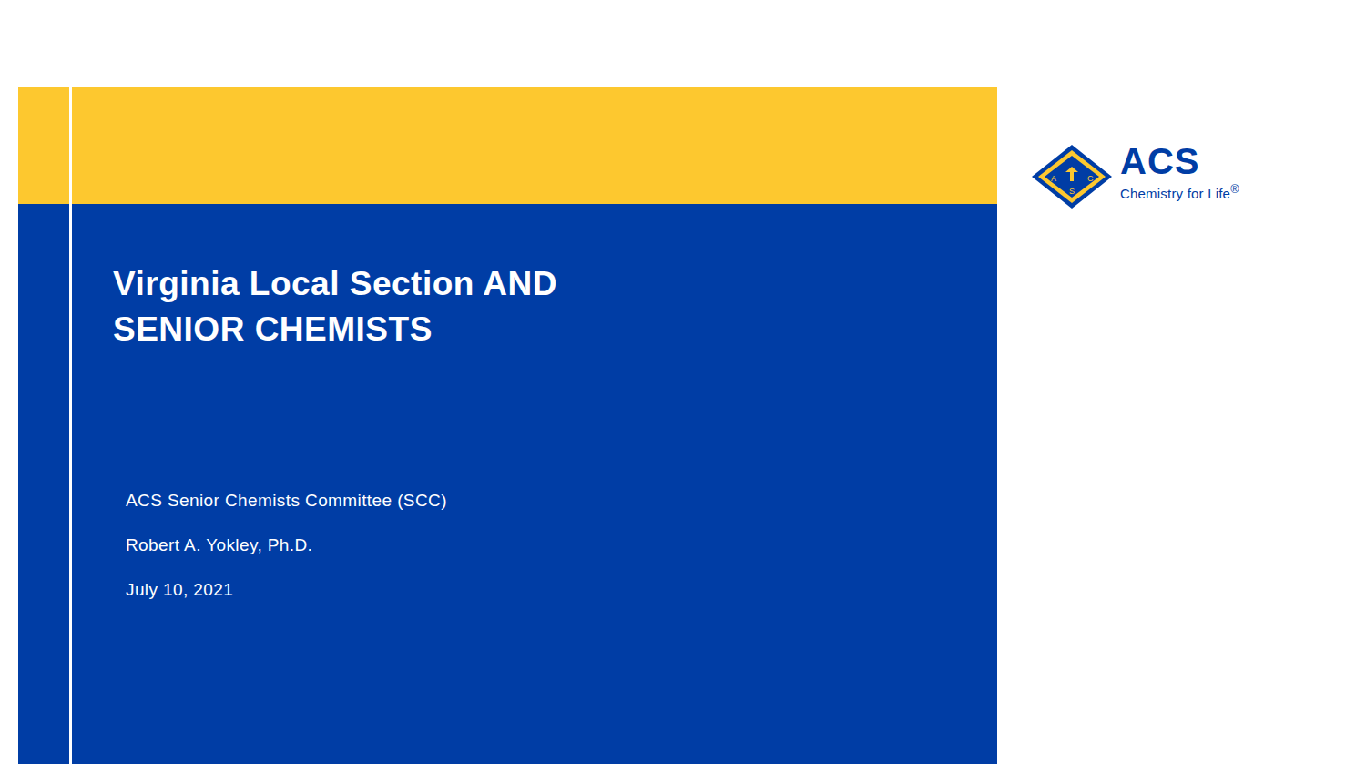Virginia Local Section AND
SENIOR CHEMISTS
ACS Senior Chemists Committee (SCC)
Robert A. Yokley, Ph.D.
July 10, 2021
A C S
ACS
Chemistry for Life®